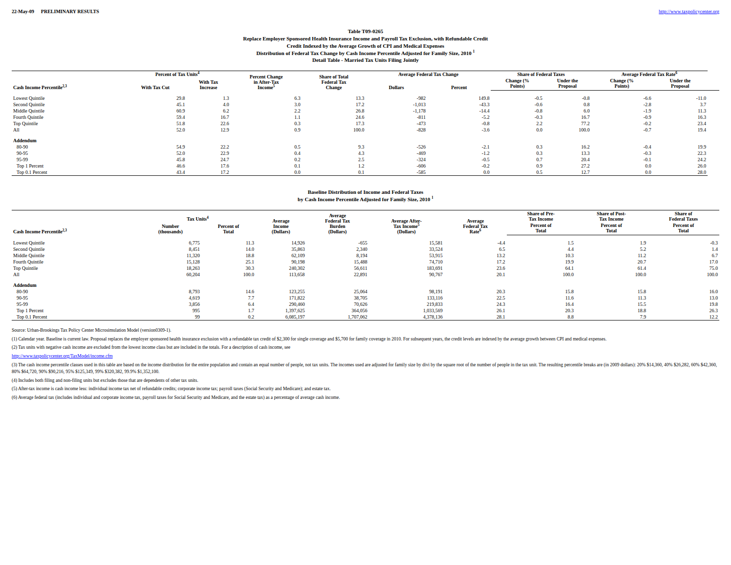22-May-09 PRELIMINARY RESULTS
http://www.taxpolicycenter.org
Table T09-0265
Replace Employer Sponsored Health Insurance Income and Payroll Tax Exclusion, with Refundable Credit
Credit Indexed by the Average Growth of CPI and Medical Expenses
Distribution of Federal Tax Change by Cash Income Percentile Adjusted for Family Size, 2010 1
Detail Table - Married Tax Units Filing Jointly
| Cash Income Percentile 2,3 | Percent of Tax Units 4 | Percent Change in After-Tax Income 5 | Share of Total Federal Tax Change | Average Federal Tax Change | Share of Federal Taxes | Average Federal Tax Rate 6 |
| --- | --- | --- | --- | --- | --- | --- |
| With Tax Cut | With Tax Increase | Dollars | Percent | Change (% Points) | Under the Proposal | Change (% Points) | Under the Proposal |
| Lowest Quintile | 29.8 | 1.3 | 6.3 | 13.3 | -982 | 149.8 | -0.5 | -0.8 | -6.6 | -11.0 |
| Second Quintile | 45.1 | 4.0 | 3.0 | 17.2 | -1,013 | -43.3 | -0.6 | 0.8 | -2.8 | 3.7 |
| Middle Quintile | 60.9 | 6.2 | 2.2 | 26.8 | -1,178 | -14.4 | -0.8 | 6.0 | -1.9 | 11.3 |
| Fourth Quintile | 59.4 | 16.7 | 1.1 | 24.6 | -811 | -5.2 | -0.3 | 16.7 | -0.9 | 16.3 |
| Top Quintile | 51.8 | 22.6 | 0.3 | 17.3 | -473 | -0.8 | 2.2 | 77.2 | -0.2 | 23.4 |
| All | 52.0 | 12.9 | 0.9 | 100.0 | -828 | -3.6 | 0.0 | 100.0 | -0.7 | 19.4 |
| Addendum |
| 80-90 | 54.9 | 22.2 | 0.5 | 9.3 | -526 | -2.1 | 0.3 | 16.2 | -0.4 | 19.9 |
| 90-95 | 52.0 | 22.9 | 0.4 | 4.3 | -469 | -1.2 | 0.3 | 13.3 | -0.3 | 22.3 |
| 95-99 | 45.8 | 24.7 | 0.2 | 2.5 | -324 | -0.5 | 0.7 | 20.4 | -0.1 | 24.2 |
| Top 1 Percent | 46.6 | 17.6 | 0.1 | 1.2 | -606 | -0.2 | 0.9 | 27.2 | 0.0 | 26.0 |
| Top 0.1 Percent | 43.4 | 17.2 | 0.0 | 0.1 | -585 | 0.0 | 0.5 | 12.7 | 0.0 | 28.0 |
Baseline Distribution of Income and Federal Taxes
by Cash Income Percentile Adjusted for Family Size, 2010 1
| Cash Income Percentile 2,3 | Tax Units 4 | Average Income (Dollars) | Average Federal Tax Burden (Dollars) | Average After- Tax Income 5 (Dollars) | Average Federal Tax Rate 6 | Share of Pre- Tax Income | Share of Post- Tax Income | Share of Federal Taxes |
| --- | --- | --- | --- | --- | --- | --- | --- | --- |
| Number (thousands) | Percent of Total | Percent of Total | Percent of Total | Percent of Total |
| Lowest Quintile | 6,775 | 11.3 | 14,926 | -655 | 15,581 | -4.4 | 1.5 | 1.9 | -0.3 |
| Second Quintile | 8,451 | 14.0 | 35,863 | 2,340 | 33,524 | 6.5 | 4.4 | 5.2 | 1.4 |
| Middle Quintile | 11,320 | 18.8 | 62,109 | 8,194 | 53,915 | 13.2 | 10.3 | 11.2 | 6.7 |
| Fourth Quintile | 15,128 | 25.1 | 90,198 | 15,488 | 74,710 | 17.2 | 19.9 | 20.7 | 17.0 |
| Top Quintile | 18,263 | 30.3 | 240,302 | 56,611 | 183,691 | 23.6 | 64.1 | 61.4 | 75.0 |
| All | 60,204 | 100.0 | 113,658 | 22,891 | 90,767 | 20.1 | 100.0 | 100.0 | 100.0 |
| Addendum |
| 80-90 | 8,793 | 14.6 | 123,255 | 25,064 | 98,191 | 20.3 | 15.8 | 15.8 | 16.0 |
| 90-95 | 4,619 | 7.7 | 171,822 | 38,705 | 133,116 | 22.5 | 11.6 | 11.3 | 13.0 |
| 95-99 | 3,856 | 6.4 | 290,460 | 70,626 | 219,833 | 24.3 | 16.4 | 15.5 | 19.8 |
| Top 1 Percent | 995 | 1.7 | 1,397,625 | 364,056 | 1,033,569 | 26.1 | 20.3 | 18.8 | 26.3 |
| Top 0.1 Percent | 99 | 0.2 | 6,085,197 | 1,707,062 | 4,378,136 | 28.1 | 8.8 | 7.9 | 12.2 |
Source: Urban-Brookings Tax Policy Center Microsimulation Model (version0309-1).
(1) Calendar year. Baseline is current law. Proposal replaces the employer sponsored health insurance exclusion with a refundable tax credit of $2,300 for single coverage and $5,700 for family coverage in 2010. For subsequent years, the credit levels are indexed by the average growth between CPI and medical expenses.
(2) Tax units with negative cash income are excluded from the lowest income class but are included in the totals. For a description of cash income, see
http://www.taxpolicycenter.org/TaxModel/income.cfm
(3) The cash income percentile classes used in this table are based on the income distribution for the entire population and contain an equal number of people, not tax units. The incomes used are adjusted for family size by divi by the square root of the number of people in the tax unit. The resulting percentile breaks are (in 2009 dollars): 20% $14,360, 40% $26,282, 60% $42,360, 80% $64,720, 90% $90,216, 95% $125,349, 99% $320,382, 99.9% $1,352,100.
(4) Includes both filing and non-filing units but excludes those that are dependents of other tax units.
(5) After-tax income is cash income less: individual income tax net of refundable credits; corporate income tax; payroll taxes (Social Security and Medicare); and estate tax.
(6) Average federal tax (includes individual and corporate income tax, payroll taxes for Social Security and Medicare, and the estate tax) as a percentage of average cash income.